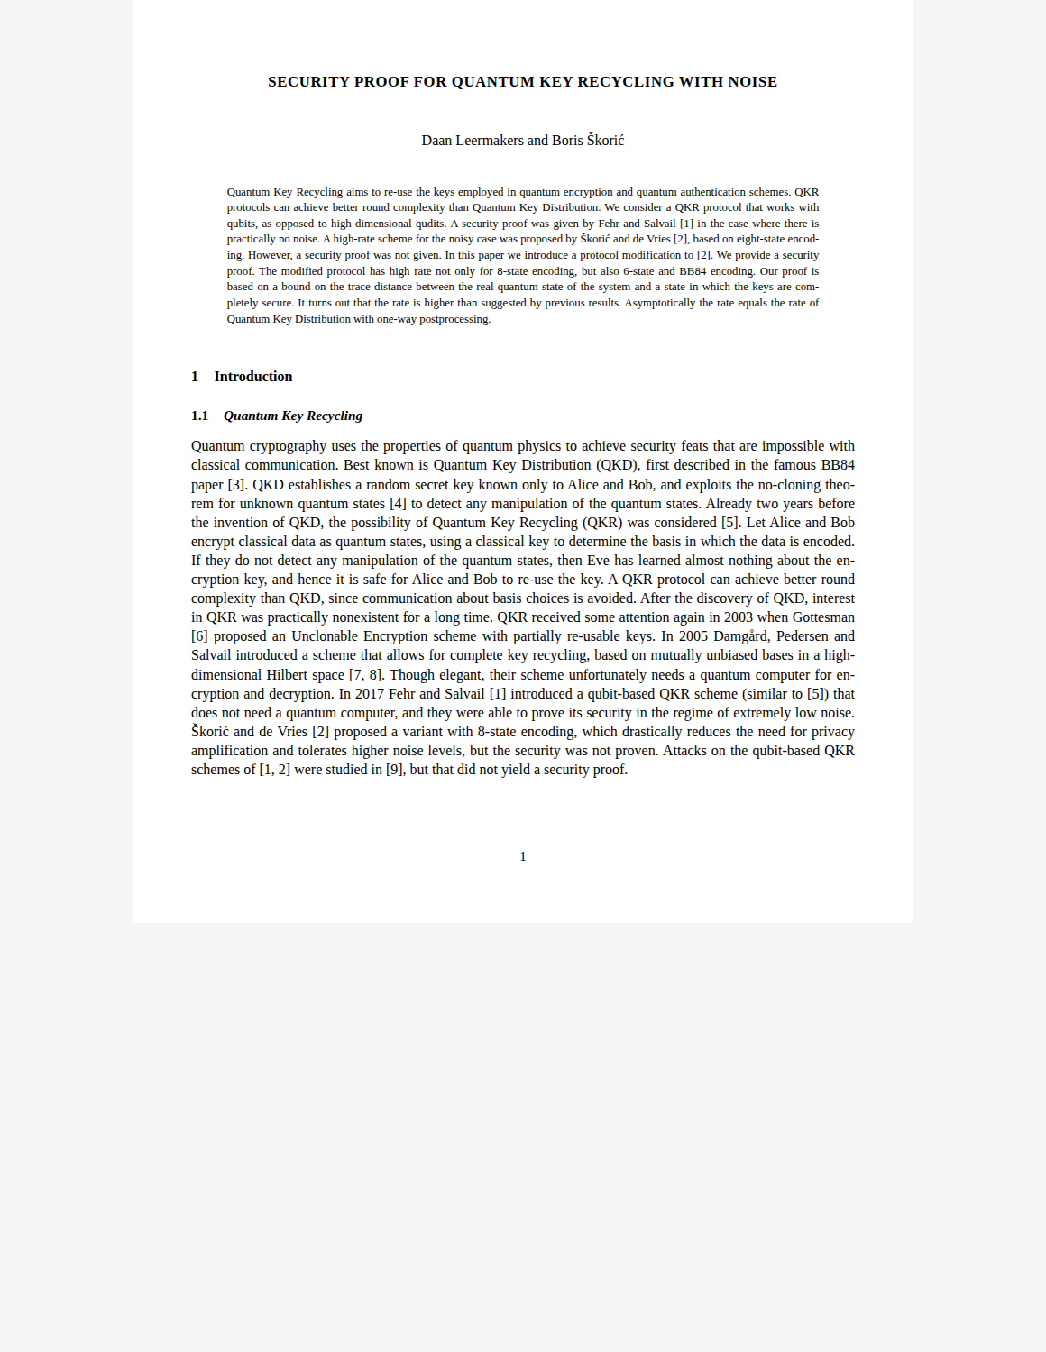SECURITY PROOF FOR QUANTUM KEY RECYCLING WITH NOISE
Daan Leermakers and Boris Škorić
Quantum Key Recycling aims to re-use the keys employed in quantum encryption and quantum authentication schemes. QKR protocols can achieve better round complexity than Quantum Key Distribution. We consider a QKR protocol that works with qubits, as opposed to high-dimensional qudits. A security proof was given by Fehr and Salvail [1] in the case where there is practically no noise. A high-rate scheme for the noisy case was proposed by Škorić and de Vries [2], based on eight-state encoding. However, a security proof was not given. In this paper we introduce a protocol modification to [2]. We provide a security proof. The modified protocol has high rate not only for 8-state encoding, but also 6-state and BB84 encoding. Our proof is based on a bound on the trace distance between the real quantum state of the system and a state in which the keys are completely secure. It turns out that the rate is higher than suggested by previous results. Asymptotically the rate equals the rate of Quantum Key Distribution with one-way postprocessing.
1 Introduction
1.1 Quantum Key Recycling
Quantum cryptography uses the properties of quantum physics to achieve security feats that are impossible with classical communication. Best known is Quantum Key Distribution (QKD), first described in the famous BB84 paper [3]. QKD establishes a random secret key known only to Alice and Bob, and exploits the no-cloning theorem for unknown quantum states [4] to detect any manipulation of the quantum states. Already two years before the invention of QKD, the possibility of Quantum Key Recycling (QKR) was considered [5]. Let Alice and Bob encrypt classical data as quantum states, using a classical key to determine the basis in which the data is encoded. If they do not detect any manipulation of the quantum states, then Eve has learned almost nothing about the encryption key, and hence it is safe for Alice and Bob to re-use the key. A QKR protocol can achieve better round complexity than QKD, since communication about basis choices is avoided. After the discovery of QKD, interest in QKR was practically nonexistent for a long time. QKR received some attention again in 2003 when Gottesman [6] proposed an Unclonable Encryption scheme with partially re-usable keys. In 2005 Damgård, Pedersen and Salvail introduced a scheme that allows for complete key recycling, based on mutually unbiased bases in a high-dimensional Hilbert space [7, 8]. Though elegant, their scheme unfortunately needs a quantum computer for encryption and decryption. In 2017 Fehr and Salvail [1] introduced a qubit-based QKR scheme (similar to [5]) that does not need a quantum computer, and they were able to prove its security in the regime of extremely low noise. Škorić and de Vries [2] proposed a variant with 8-state encoding, which drastically reduces the need for privacy amplification and tolerates higher noise levels, but the security was not proven. Attacks on the qubit-based QKR schemes of [1, 2] were studied in [9], but that did not yield a security proof.
1